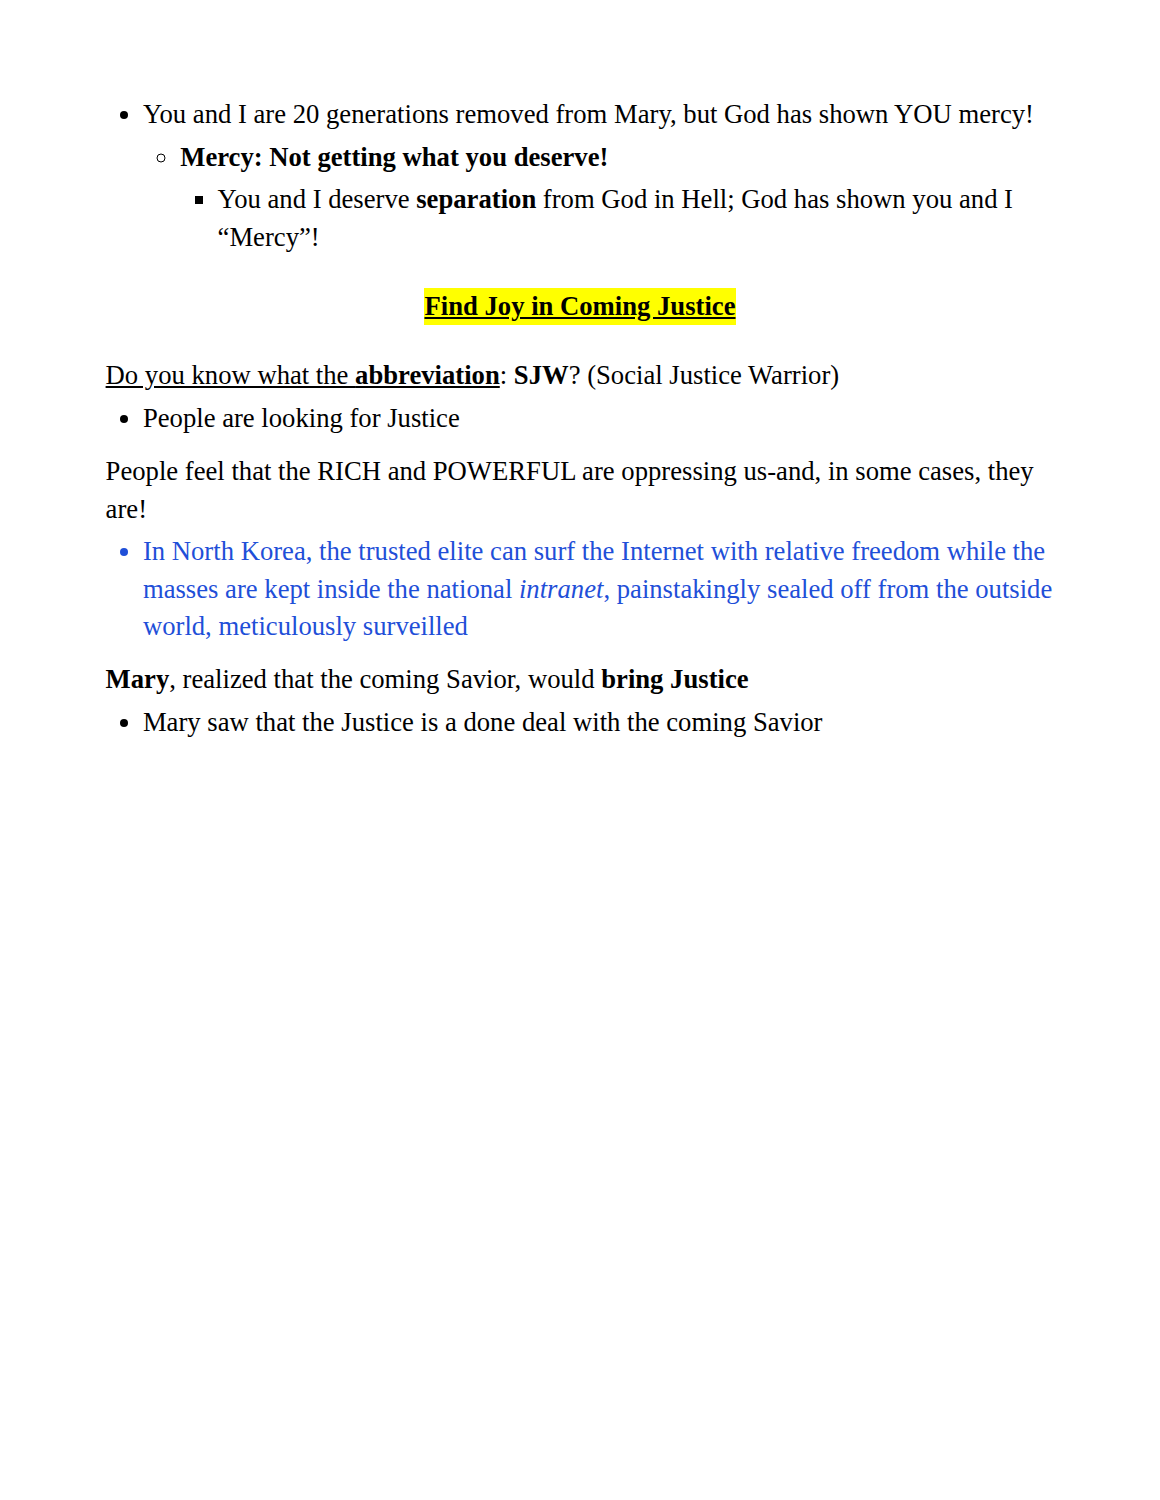You and I are 20 generations removed from Mary, but God has shown YOU mercy!
Mercy: Not getting what you deserve!
You and I deserve separation from God in Hell; God has shown you and I “Mercy”!
Find Joy in Coming Justice
Do you know what the abbreviation: SJW? (Social Justice Warrior)
People are looking for Justice
People feel that the RICH and POWERFUL are oppressing us-and, in some cases, they are!
In North Korea, the trusted elite can surf the Internet with relative freedom while the masses are kept inside the national intranet, painstakingly sealed off from the outside world, meticulously surveilled
Mary, realized that the coming Savior, would bring Justice
Mary saw that the Justice is a done deal with the coming Savior